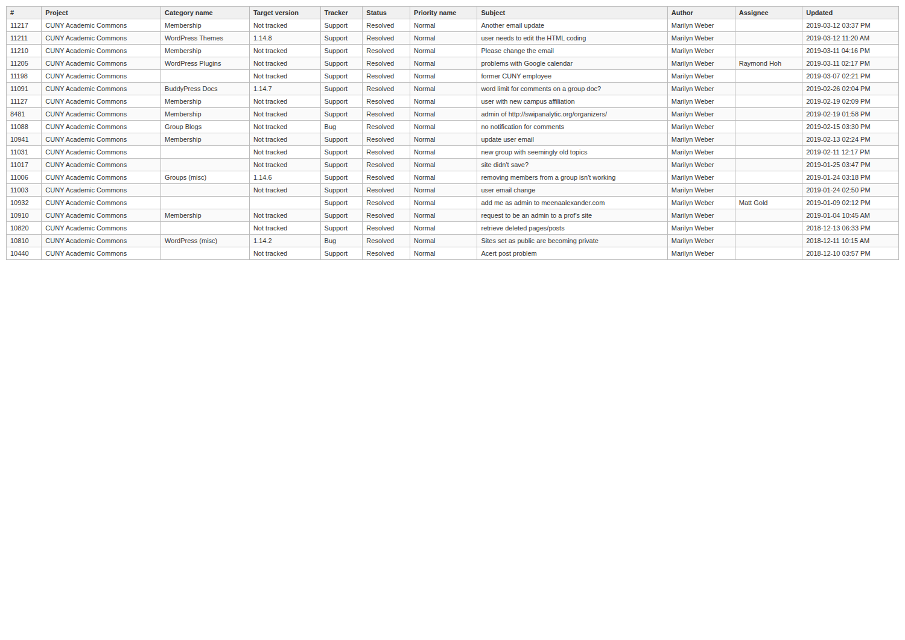| # | Project | Category name | Target version | Tracker | Status | Priority name | Subject | Author | Assignee | Updated |
| --- | --- | --- | --- | --- | --- | --- | --- | --- | --- | --- |
| 11217 | CUNY Academic Commons | Membership | Not tracked | Support | Resolved | Normal | Another email update | Marilyn Weber | | 2019-03-12 03:37 PM |
| 11211 | CUNY Academic Commons | WordPress Themes | 1.14.8 | Support | Resolved | Normal | user needs to edit the HTML coding | Marilyn Weber | | 2019-03-12 11:20 AM |
| 11210 | CUNY Academic Commons | Membership | Not tracked | Support | Resolved | Normal | Please change the email | Marilyn Weber | | 2019-03-11 04:16 PM |
| 11205 | CUNY Academic Commons | WordPress Plugins | Not tracked | Support | Resolved | Normal | problems with Google calendar | Marilyn Weber | Raymond Hoh | 2019-03-11 02:17 PM |
| 11198 | CUNY Academic Commons | | Not tracked | Support | Resolved | Normal | former CUNY employee | Marilyn Weber | | 2019-03-07 02:21 PM |
| 11091 | CUNY Academic Commons | BuddyPress Docs | 1.14.7 | Support | Resolved | Normal | word limit for comments on a group doc? | Marilyn Weber | | 2019-02-26 02:04 PM |
| 11127 | CUNY Academic Commons | Membership | Not tracked | Support | Resolved | Normal | user with new campus affiliation | Marilyn Weber | | 2019-02-19 02:09 PM |
| 8481 | CUNY Academic Commons | Membership | Not tracked | Support | Resolved | Normal | admin of http://swipanalytic.org/organizers/ | Marilyn Weber | | 2019-02-19 01:58 PM |
| 11088 | CUNY Academic Commons | Group Blogs | Not tracked | Bug | Resolved | Normal | no notification for comments | Marilyn Weber | | 2019-02-15 03:30 PM |
| 10941 | CUNY Academic Commons | Membership | Not tracked | Support | Resolved | Normal | update user email | Marilyn Weber | | 2019-02-13 02:24 PM |
| 11031 | CUNY Academic Commons | | Not tracked | Support | Resolved | Normal | new group with seemingly old topics | Marilyn Weber | | 2019-02-11 12:17 PM |
| 11017 | CUNY Academic Commons | | Not tracked | Support | Resolved | Normal | site didn't save? | Marilyn Weber | | 2019-01-25 03:47 PM |
| 11006 | CUNY Academic Commons | Groups (misc) | 1.14.6 | Support | Resolved | Normal | removing members from a group isn't working | Marilyn Weber | | 2019-01-24 03:18 PM |
| 11003 | CUNY Academic Commons | | Not tracked | Support | Resolved | Normal | user email change | Marilyn Weber | | 2019-01-24 02:50 PM |
| 10932 | CUNY Academic Commons | | | Support | Resolved | Normal | add me as admin to meenaalexander.com | Marilyn Weber | Matt Gold | 2019-01-09 02:12 PM |
| 10910 | CUNY Academic Commons | Membership | Not tracked | Support | Resolved | Normal | request to be an admin to a prof's site | Marilyn Weber | | 2019-01-04 10:45 AM |
| 10820 | CUNY Academic Commons | | Not tracked | Support | Resolved | Normal | retrieve deleted pages/posts | Marilyn Weber | | 2018-12-13 06:33 PM |
| 10810 | CUNY Academic Commons | WordPress (misc) | 1.14.2 | Bug | Resolved | Normal | Sites set as public are becoming private | Marilyn Weber | | 2018-12-11 10:15 AM |
| 10440 | CUNY Academic Commons | | Not tracked | Support | Resolved | Normal | Acert post problem | Marilyn Weber | | 2018-12-10 03:57 PM |